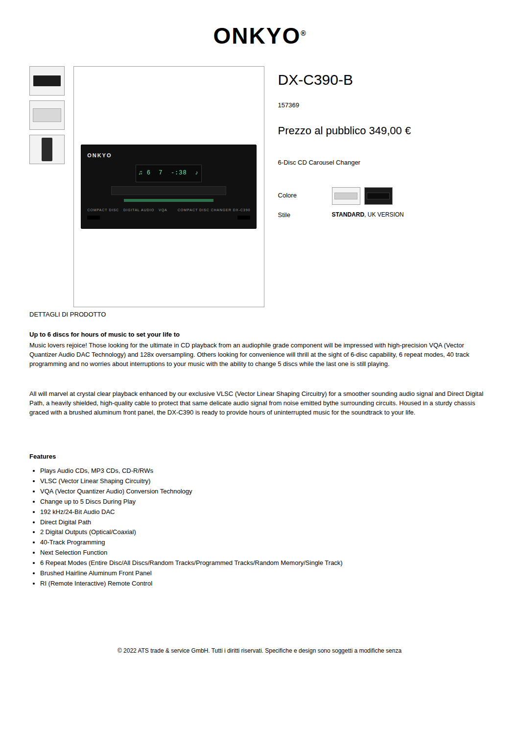ONKYO®
ONKYO
♫ 6 7 -:38 ♪
COMPACT DISC DIGITAL AUDIO VQA COMPACT DISC CHANGER DX-C390
DX-C390-B
157369
Prezzo al pubblico 349,00 €
6-Disc CD Carousel Changer
| Colore | |
| Stile | STANDARD , UK VERSION |
DETTAGLI DI PRODOTTO
Up to 6 discs for hours of music to set your life to
Music lovers rejoice! Those looking for the ultimate in CD playback from an audiophile grade component will be impressed with high-precision VQA (Vector Quantizer Audio DAC Technology) and 128x oversampling. Others looking for convenience will thrill at the sight of 6-disc capability, 6 repeat modes, 40 track programming and no worries about interruptions to your music with the ability to change 5 discs while the last one is still playing.
All will marvel at crystal clear playback enhanced by our exclusive VLSC (Vector Linear Shaping Circuitry) for a smoother sounding audio signal and Direct Digital Path, a heavily shielded, high-quality cable to protect that same delicate audio signal from noise emitted bythe surrounding circuits. Housed in a sturdy chassis graced with a brushed aluminum front panel, the DX-C390 is ready to provide hours of uninterrupted music for the soundtrack to your life.
Features
Plays Audio CDs, MP3 CDs, CD-R/RWs
VLSC (Vector Linear Shaping Circuitry)
VQA (Vector Quantizer Audio) Conversion Technology
Change up to 5 Discs During Play
192 kHz/24-Bit Audio DAC
Direct Digital Path
2 Digital Outputs (Optical/Coaxial)
40-Track Programming
Next Selection Function
6 Repeat Modes (Entire Disc/All Discs/Random Tracks/Programmed Tracks/Random Memory/Single Track)
Brushed Hairline Aluminum Front Panel
RI (Remote Interactive) Remote Control
© 2022 ATS trade & service GmbH. Tutti i diritti riservati. Specifiche e design sono soggetti a modifiche senza